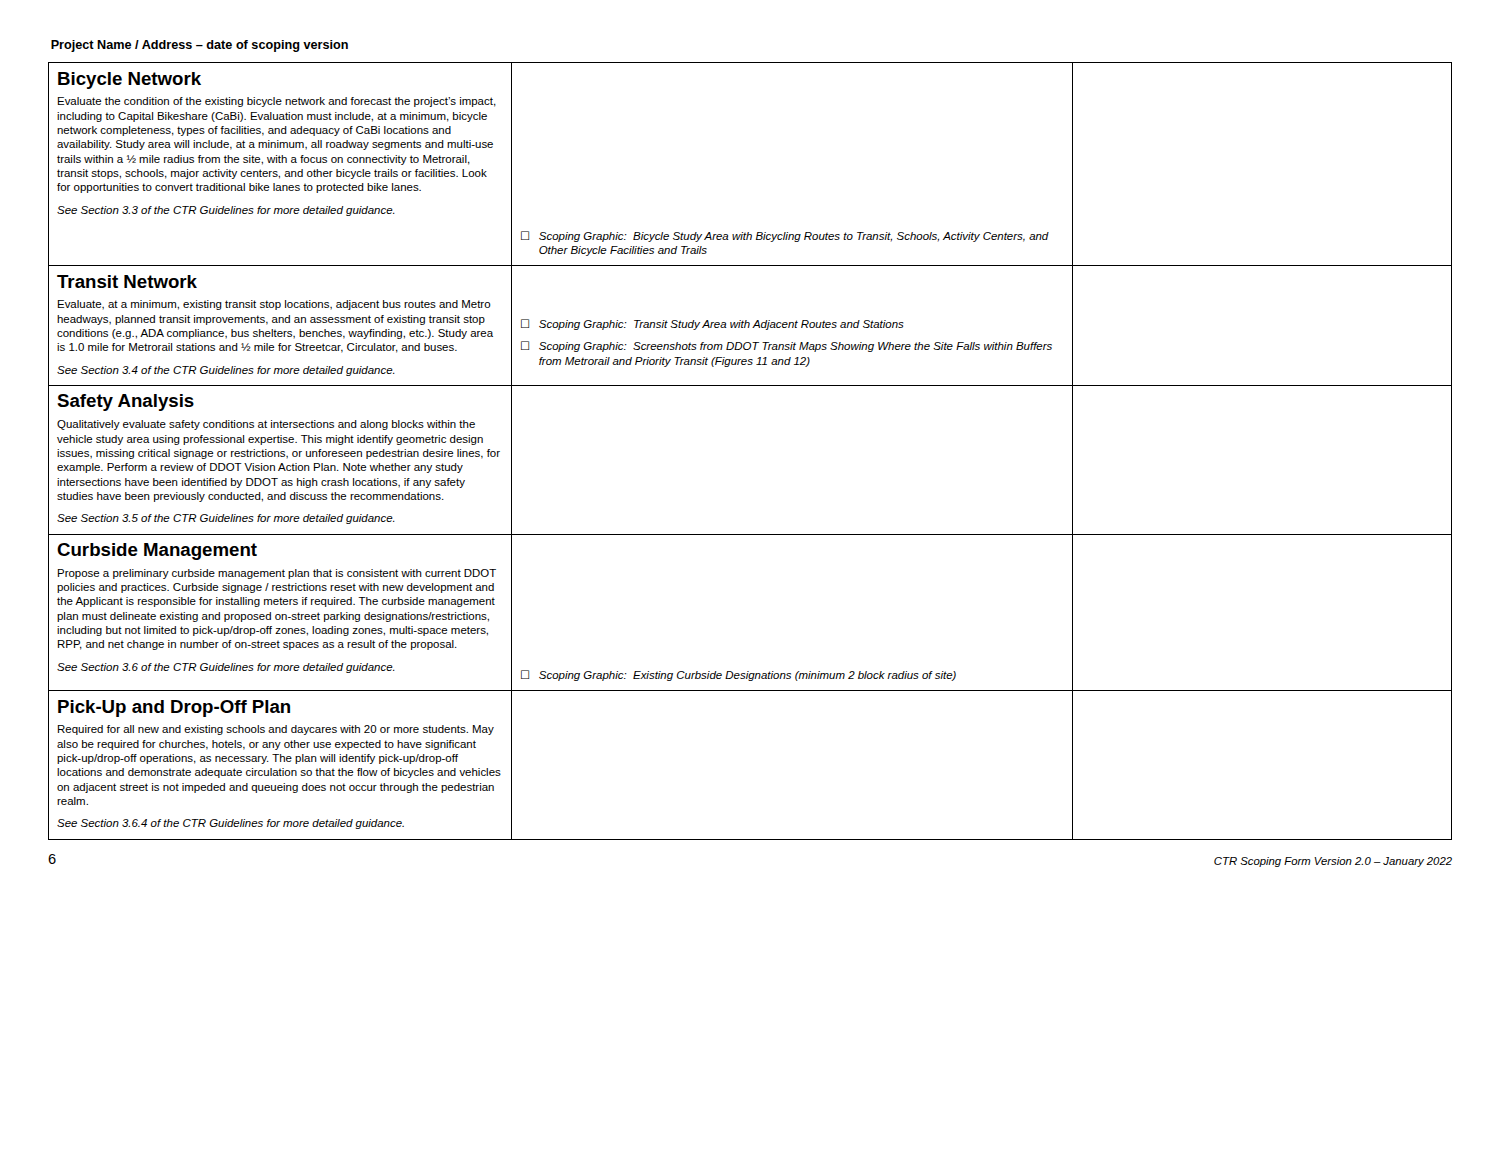Project Name / Address – date of scoping version
| Bicycle Network Evaluate the condition of the existing bicycle network and forecast the project’s impact, including to Capital Bikeshare (CaBi). Evaluation must include, at a minimum, bicycle network completeness, types of facilities, and adequacy of CaBi locations and availability. Study area will include, at a minimum, all roadway segments and multi-use trails within a ½ mile radius from the site, with a focus on connectivity to Metrorail, transit stops, schools, major activity centers, and other bicycle trails or facilities. Look for opportunities to convert traditional bike lanes to protected bike lanes. See Section 3.3 of the CTR Guidelines for more detailed guidance. | ☐ Scoping Graphic: Bicycle Study Area with Bicycling Routes to Transit, Schools, Activity Centers, and Other Bicycle Facilities and Trails | |
| Transit Network Evaluate, at a minimum, existing transit stop locations, adjacent bus routes and Metro headways, planned transit improvements, and an assessment of existing transit stop conditions (e.g., ADA compliance, bus shelters, benches, wayfinding, etc.). Study area is 1.0 mile for Metrorail stations and ½ mile for Streetcar, Circulator, and buses. See Section 3.4 of the CTR Guidelines for more detailed guidance. | ☐ Scoping Graphic: Transit Study Area with Adjacent Routes and Stations ☐ Scoping Graphic: Screenshots from DDOT Transit Maps Showing Where the Site Falls within Buffers from Metrorail and Priority Transit (Figures 11 and 12) | |
| Safety Analysis Qualitatively evaluate safety conditions at intersections and along blocks within the vehicle study area using professional expertise. This might identify geometric design issues, missing critical signage or restrictions, or unforeseen pedestrian desire lines, for example. Perform a review of DDOT Vision Action Plan. Note whether any study intersections have been identified by DDOT as high crash locations, if any safety studies have been previously conducted, and discuss the recommendations. See Section 3.5 of the CTR Guidelines for more detailed guidance. | | |
| Curbside Management Propose a preliminary curbside management plan that is consistent with current DDOT policies and practices. Curbside signage / restrictions reset with new development and the Applicant is responsible for installing meters if required. The curbside management plan must delineate existing and proposed on-street parking designations/restrictions, including but not limited to pick-up/drop-off zones, loading zones, multi-space meters, RPP, and net change in number of on-street spaces as a result of the proposal. See Section 3.6 of the CTR Guidelines for more detailed guidance. | ☐ Scoping Graphic: Existing Curbside Designations (minimum 2 block radius of site) | |
| Pick-Up and Drop-Off Plan Required for all new and existing schools and daycares with 20 or more students. May also be required for churches, hotels, or any other use expected to have significant pick-up/drop-off operations, as necessary. The plan will identify pick-up/drop-off locations and demonstrate adequate circulation so that the flow of bicycles and vehicles on adjacent street is not impeded and queueing does not occur through the pedestrian realm. See Section 3.6.4 of the CTR Guidelines for more detailed guidance. | | |
6
CTR Scoping Form Version 2.0 – January 2022